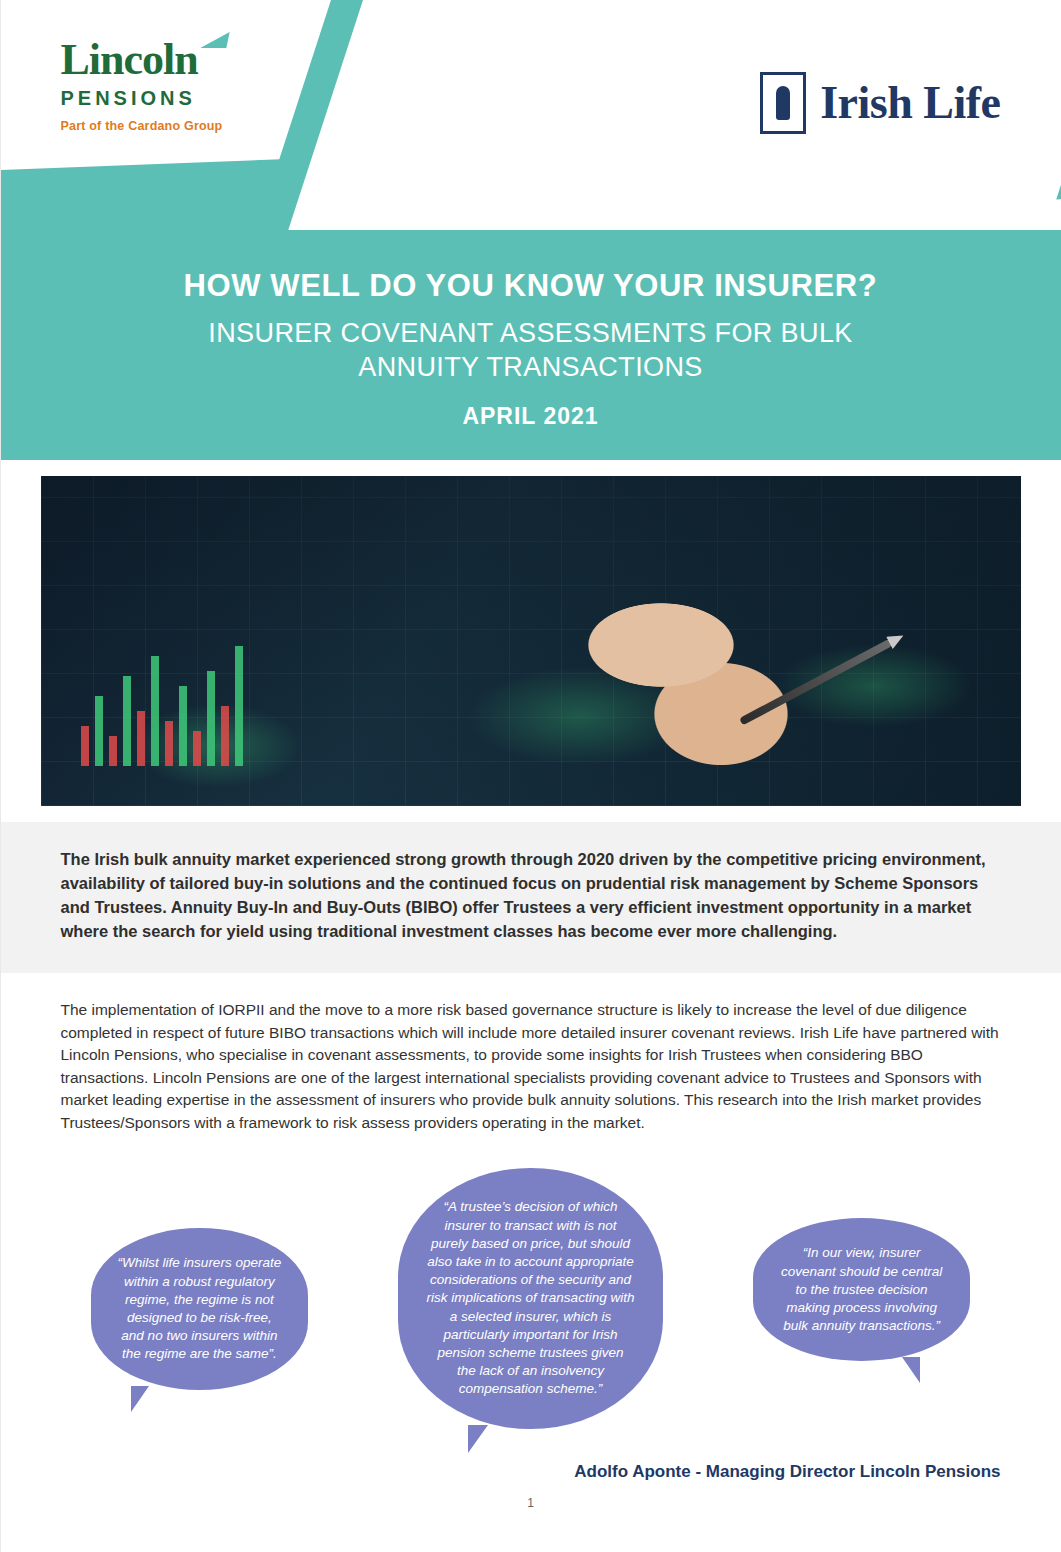Lincoln
PENSIONS
Part of the Cardano Group
Irish Life
How well do you know your insurer?
Insurer covenant assessments for bulk
annuity transactions
APRIL 2021
The Irish bulk annuity market experienced strong growth through 2020 driven by the competitive pricing environment, availability of tailored buy-in solutions and the continued focus on prudential risk management by Scheme Sponsors and Trustees. Annuity Buy-In and Buy-Outs (BIBO) offer Trustees a very efficient investment opportunity in a market where the search for yield using traditional investment classes has become ever more challenging.
The implementation of IORPII and the move to a more risk based governance structure is likely to increase the level of due diligence completed in respect of future BIBO transactions which will include more detailed insurer covenant reviews. Irish Life have partnered with Lincoln Pensions, who specialise in covenant assessments, to provide some insights for Irish Trustees when considering BBO transactions. Lincoln Pensions are one of the largest international specialists providing covenant advice to Trustees and Sponsors with market leading expertise in the assessment of insurers who provide bulk annuity solutions. This research into the Irish market provides Trustees/Sponsors with a framework to risk assess providers operating in the market.
“Whilst life insurers operate within a robust regulatory regime, the regime is not designed to be risk-free, and no two insurers within the regime are the same”.
“A trustee’s decision of which insurer to transact with is not purely based on price, but should also take in to account appropriate considerations of the security and risk implications of transacting with a selected insurer, which is particularly important for Irish pension scheme trustees given the lack of an insolvency compensation scheme.”
“In our view, insurer covenant should be central to the trustee decision making process involving bulk annuity transactions.”
Adolfo Aponte - Managing Director Lincoln Pensions
1